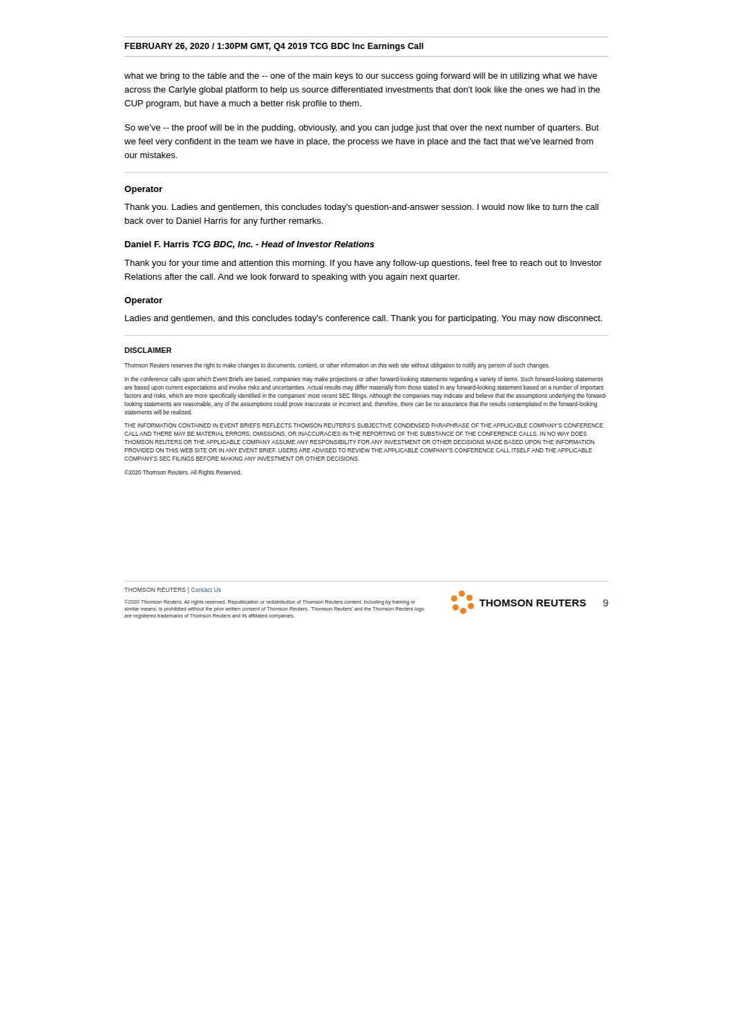FEBRUARY 26, 2020 / 1:30PM GMT, Q4 2019 TCG BDC Inc Earnings Call
what we bring to the table and the -- one of the main keys to our success going forward will be in utilizing what we have across the Carlyle global platform to help us source differentiated investments that don't look like the ones we had in the CUP program, but have a much a better risk profile to them.
So we've -- the proof will be in the pudding, obviously, and you can judge just that over the next number of quarters. But we feel very confident in the team we have in place, the process we have in place and the fact that we've learned from our mistakes.
Operator
Thank you. Ladies and gentlemen, this concludes today's question-and-answer session. I would now like to turn the call back over to Daniel Harris for any further remarks.
Daniel F. Harris TCG BDC, Inc. - Head of Investor Relations
Thank you for your time and attention this morning. If you have any follow-up questions, feel free to reach out to Investor Relations after the call. And we look forward to speaking with you again next quarter.
Operator
Ladies and gentlemen, and this concludes today's conference call. Thank you for participating. You may now disconnect.
DISCLAIMER
Thomson Reuters reserves the right to make changes to documents, content, or other information on this web site without obligation to notify any person of such changes.
In the conference calls upon which Event Briefs are based, companies may make projections or other forward-looking statements regarding a variety of items. Such forward-looking statements are based upon current expectations and involve risks and uncertainties. Actual results may differ materially from those stated in any forward-looking statement based on a number of important factors and risks, which are more specifically identified in the companies' most recent SEC filings. Although the companies may indicate and believe that the assumptions underlying the forward-looking statements are reasonable, any of the assumptions could prove inaccurate or incorrect and, therefore, there can be no assurance that the results contemplated in the forward-looking statements will be realized.
THE INFORMATION CONTAINED IN EVENT BRIEFS REFLECTS THOMSON REUTERS'S SUBJECTIVE CONDENSED PARAPHRASE OF THE APPLICABLE COMPANY'S CONFERENCE CALL AND THERE MAY BE MATERIAL ERRORS, OMISSIONS, OR INACCURACIES IN THE REPORTING OF THE SUBSTANCE OF THE CONFERENCE CALLS. IN NO WAY DOES THOMSON REUTERS OR THE APPLICABLE COMPANY ASSUME ANY RESPONSIBILITY FOR ANY INVESTMENT OR OTHER DECISIONS MADE BASED UPON THE INFORMATION PROVIDED ON THIS WEB SITE OR IN ANY EVENT BRIEF. USERS ARE ADVISED TO REVIEW THE APPLICABLE COMPANY'S CONFERENCE CALL ITSELF AND THE APPLICABLE COMPANY'S SEC FILINGS BEFORE MAKING ANY INVESTMENT OR OTHER DECISIONS.
©2020 Thomson Reuters. All Rights Reserved.
THOMSON REUTERS | Contact Us
©2020 Thomson Reuters. All rights reserved. Republication or redistribution of Thomson Reuters content, including by framing or similar means, is prohibited without the prior written consent of Thomson Reuters. 'Thomson Reuters' and the Thomson Reuters logo are registered trademarks of Thomson Reuters and its affiliated companies.
THOMSON REUTERS
9